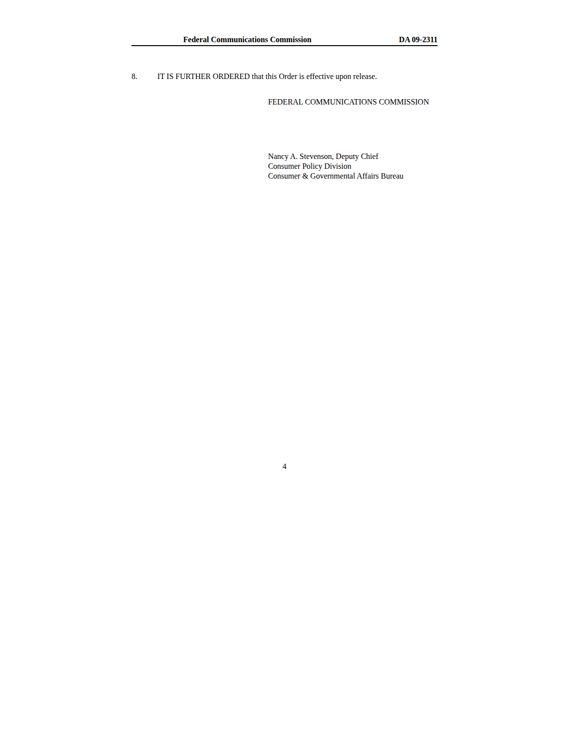Federal Communications Commission DA 09-2311
8. IT IS FURTHER ORDERED that this Order is effective upon release.
FEDERAL COMMUNICATIONS COMMISSION
Nancy A. Stevenson, Deputy Chief
Consumer Policy Division
Consumer & Governmental Affairs Bureau
4